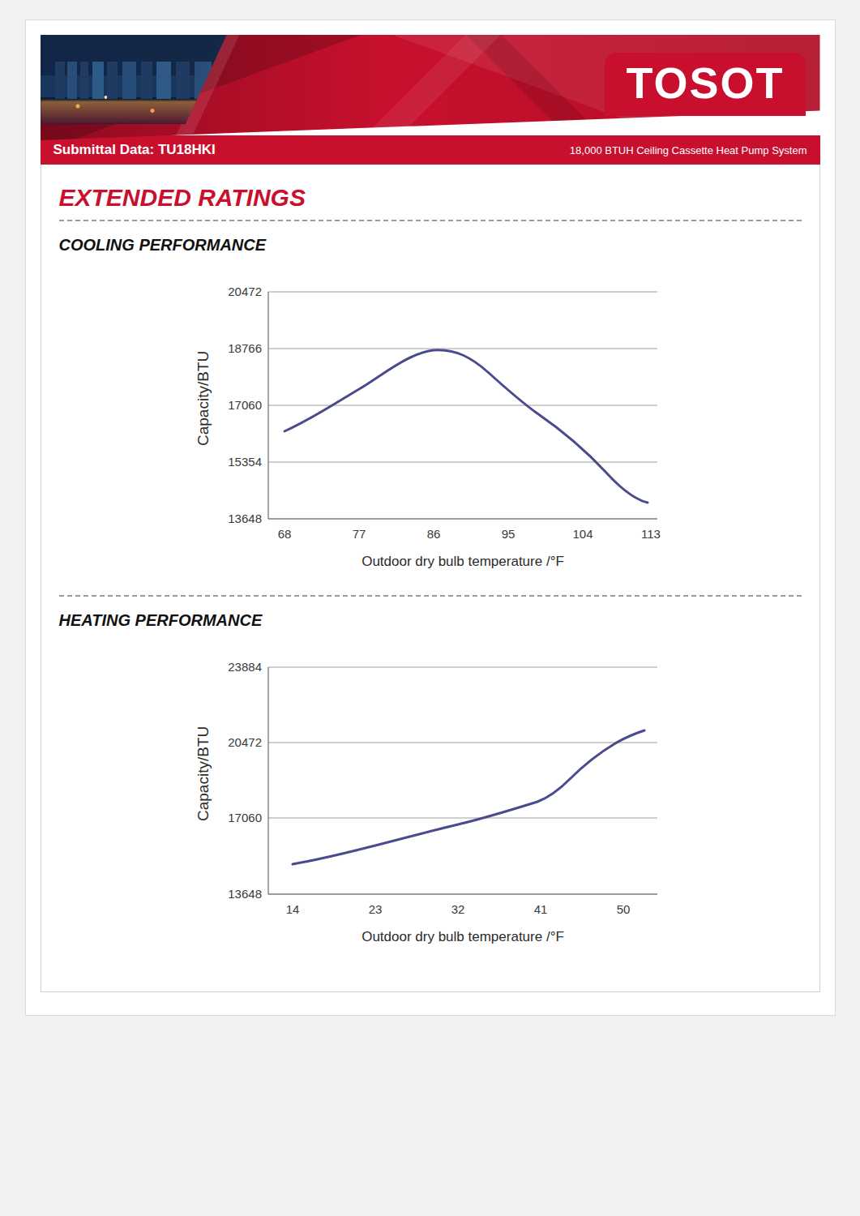TOSOT
Submittal Data: TU18HKI
18,000 BTUH Ceiling Cassette Heat Pump System
EXTENDED RATINGS
COOLING PERFORMANCE
20472 18766 17060 15354 13648 68 77 86 95 104 113 Outdoor dry bulb temperature /°F Capacity/BTU
HEATING PERFORMANCE
23884 20472 17060 13648 14 23 32 41 50 Outdoor dry bulb temperature /°F Capacity/BTU